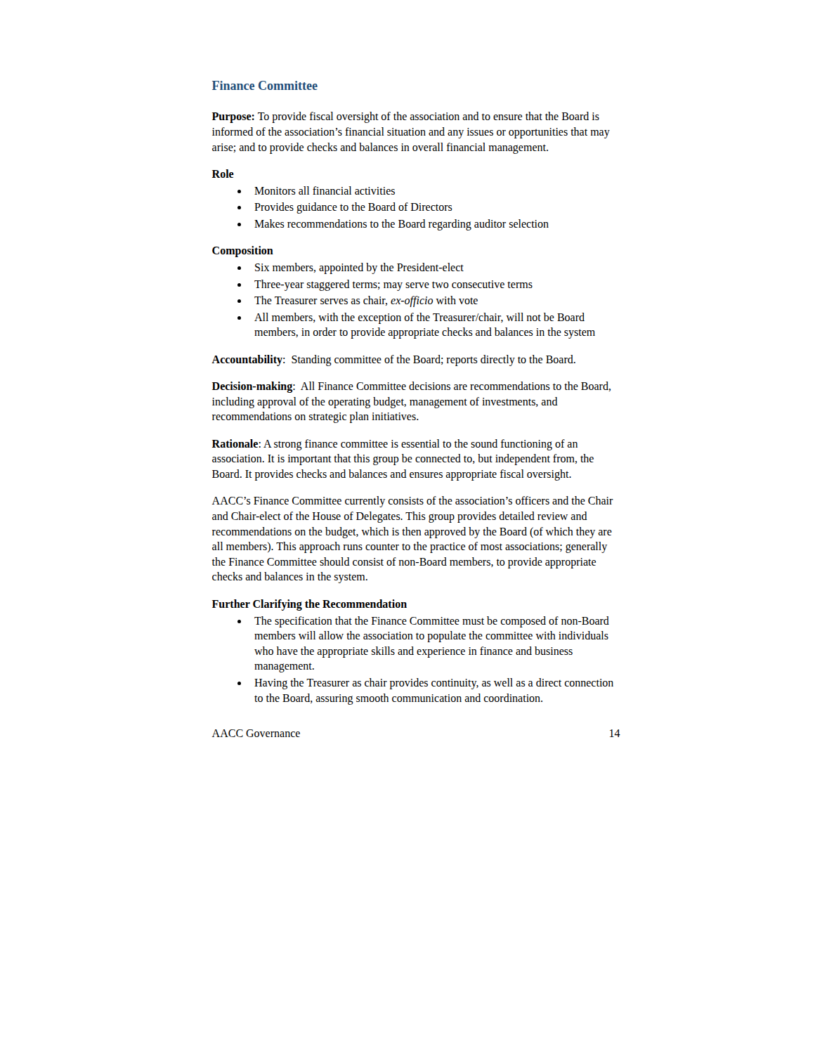Finance Committee
Purpose: To provide fiscal oversight of the association and to ensure that the Board is informed of the association’s financial situation and any issues or opportunities that may arise; and to provide checks and balances in overall financial management.
Role
Monitors all financial activities
Provides guidance to the Board of Directors
Makes recommendations to the Board regarding auditor selection
Composition
Six members, appointed by the President-elect
Three-year staggered terms; may serve two consecutive terms
The Treasurer serves as chair, ex-officio with vote
All members, with the exception of the Treasurer/chair, will not be Board members, in order to provide appropriate checks and balances in the system
Accountability: Standing committee of the Board; reports directly to the Board.
Decision-making: All Finance Committee decisions are recommendations to the Board, including approval of the operating budget, management of investments, and recommendations on strategic plan initiatives.
Rationale: A strong finance committee is essential to the sound functioning of an association. It is important that this group be connected to, but independent from, the Board. It provides checks and balances and ensures appropriate fiscal oversight.
AACC’s Finance Committee currently consists of the association’s officers and the Chair and Chair-elect of the House of Delegates. This group provides detailed review and recommendations on the budget, which is then approved by the Board (of which they are all members). This approach runs counter to the practice of most associations; generally the Finance Committee should consist of non-Board members, to provide appropriate checks and balances in the system.
Further Clarifying the Recommendation
The specification that the Finance Committee must be composed of non-Board members will allow the association to populate the committee with individuals who have the appropriate skills and experience in finance and business management.
Having the Treasurer as chair provides continuity, as well as a direct connection to the Board, assuring smooth communication and coordination.
AACC Governance14